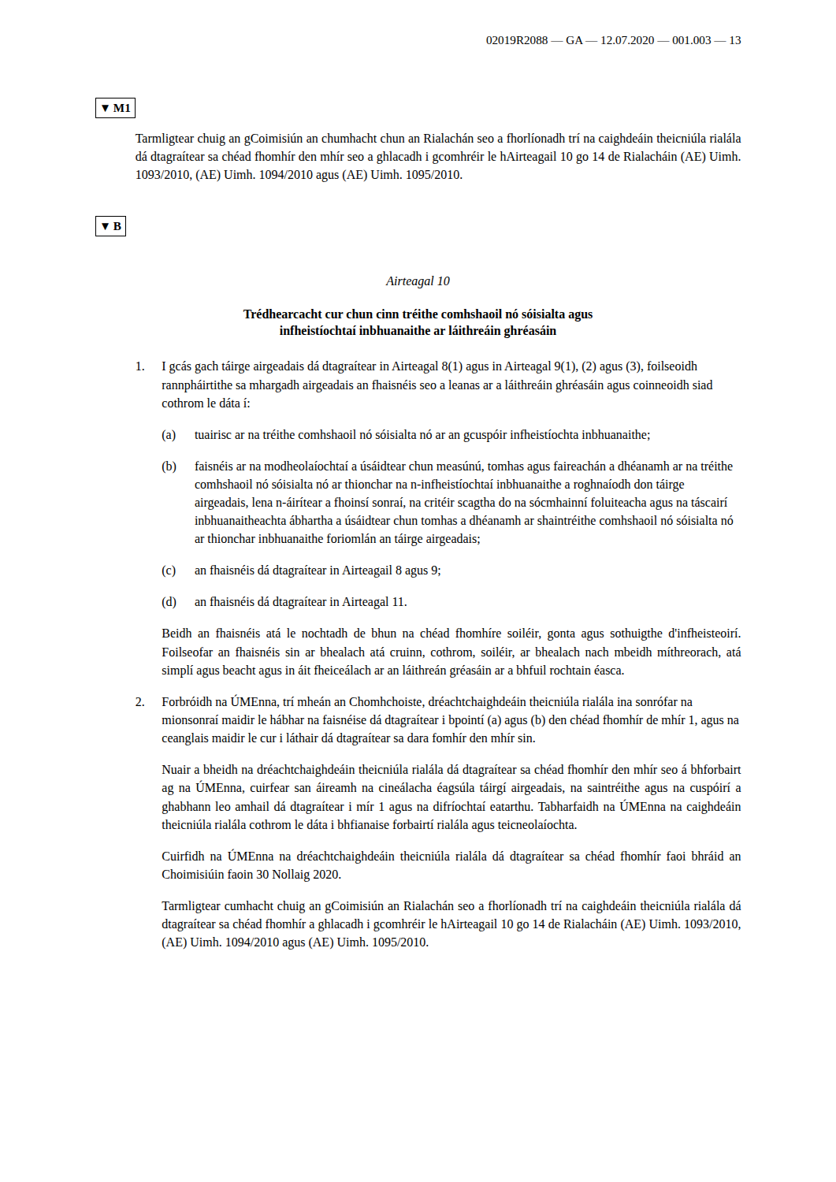02019R2088 — GA — 12.07.2020 — 001.003 — 13
▼M1
Tarmligtear chuig an gCoimisiún an chumhacht chun an Rialachán seo a fhorlíonadh trí na caighdeáin theicniúla rialála dá dtagraítear sa chéad fhomhír den mhír seo a ghlacadh i gcomhréir le hAirteagail 10 go 14 de Rialacháin (AE) Uimh. 1093/2010, (AE) Uimh. 1094/2010 agus (AE) Uimh. 1095/2010.
▼B
Airteagal 10
Trédhearcacht cur chun cinn tréithe comhshaoil nó sóisialta agus
infheistíochtaí inbhuanaithe ar láithreáin ghréasáin
1. I gcás gach táirge airgeadais dá dtagraítear in Airteagal 8(1) agus in Airteagal 9(1), (2) agus (3), foilseoidh rannpháirtithe sa mhargadh airgeadais an fhaisnéis seo a leanas ar a láithreáin ghréasáin agus coinneoidh siad cothrom le dáta í:
(a) tuairisc ar na tréithe comhshaoil nó sóisialta nó ar an gcuspóir infheistíochta inbhuanaithe;
(b) faisnéis ar na modheolaíochtaí a úsáidtear chun measúnú, tomhas agus faireachán a dhéanamh ar na tréithe comhshaoil nó sóisialta nó ar thionchar na n-infheistíochtaí inbhuanaithe a roghnaíodh don táirge airgeadais, lena n-áirítear a fhoinsí sonraí, na critéir scagtha do na sócmhainní foluiteacha agus na táscairí inbhuanaitheachta ábhartha a úsáidtear chun tomhas a dhéanamh ar shaintréithe comhshaoil nó sóisialta nó ar thionchar inbhuanaithe foriomlán an táirge airgeadais;
(c) an fhaisnéis dá dtagraítear in Airteagail 8 agus 9;
(d) an fhaisnéis dá dtagraítear in Airteagal 11.
Beidh an fhaisnéis atá le nochtadh de bhun na chéad fhomhíre soiléir, gonta agus sothuigthe d'infheisteoirí. Foilseofar an fhaisnéis sin ar bhealach atá cruinn, cothrom, soiléir, ar bhealach nach mbeidh míthreorach, atá simplí agus beacht agus in áit fheiceálach ar an láithreán gréasáin ar a bhfuil rochtain éasca.
2. Forbróidh na ÚMEnna, trí mheán an Chomhchoiste, dréachtchaighdeáin theicniúla rialála ina sonrófar na mionsonraí maidir le hábhar na faisnéise dá dtagraítear i bpointí (a) agus (b) den chéad fhomhír de mhír 1, agus na ceanglais maidir le cur i láthair dá dtagraítear sa dara fomhír den mhír sin.
Nuair a bheidh na dréachtchaighdeáin theicniúla rialála dá dtagraítear sa chéad fhomhír den mhír seo á bhforbairt ag na ÚMEnna, cuirfear san áireamh na cineálacha éagsúla táirgí airgeadais, na saintréithe agus na cuspóirí a ghabhann leo amhail dá dtagraítear i mír 1 agus na difríochtaí eatarthu. Tabharfaidh na ÚMEnna na caighdeáin theicniúla rialála cothrom le dáta i bhfianaise forbairtí rialála agus teicneolaíochta.
Cuirfidh na ÚMEnna na dréachtchaighdeáin theicniúla rialála dá dtagraítear sa chéad fhomhír faoi bhráid an Choimisiúin faoin 30 Nollaig 2020.
Tarmligtear cumhacht chuig an gCoimisiún an Rialachán seo a fhorlíonadh trí na caighdeáin theicniúla rialála dá dtagraítear sa chéad fhomhír a ghlacadh i gcomhréir le hAirteagail 10 go 14 de Rialacháin (AE) Uimh. 1093/2010, (AE) Uimh. 1094/2010 agus (AE) Uimh. 1095/2010.